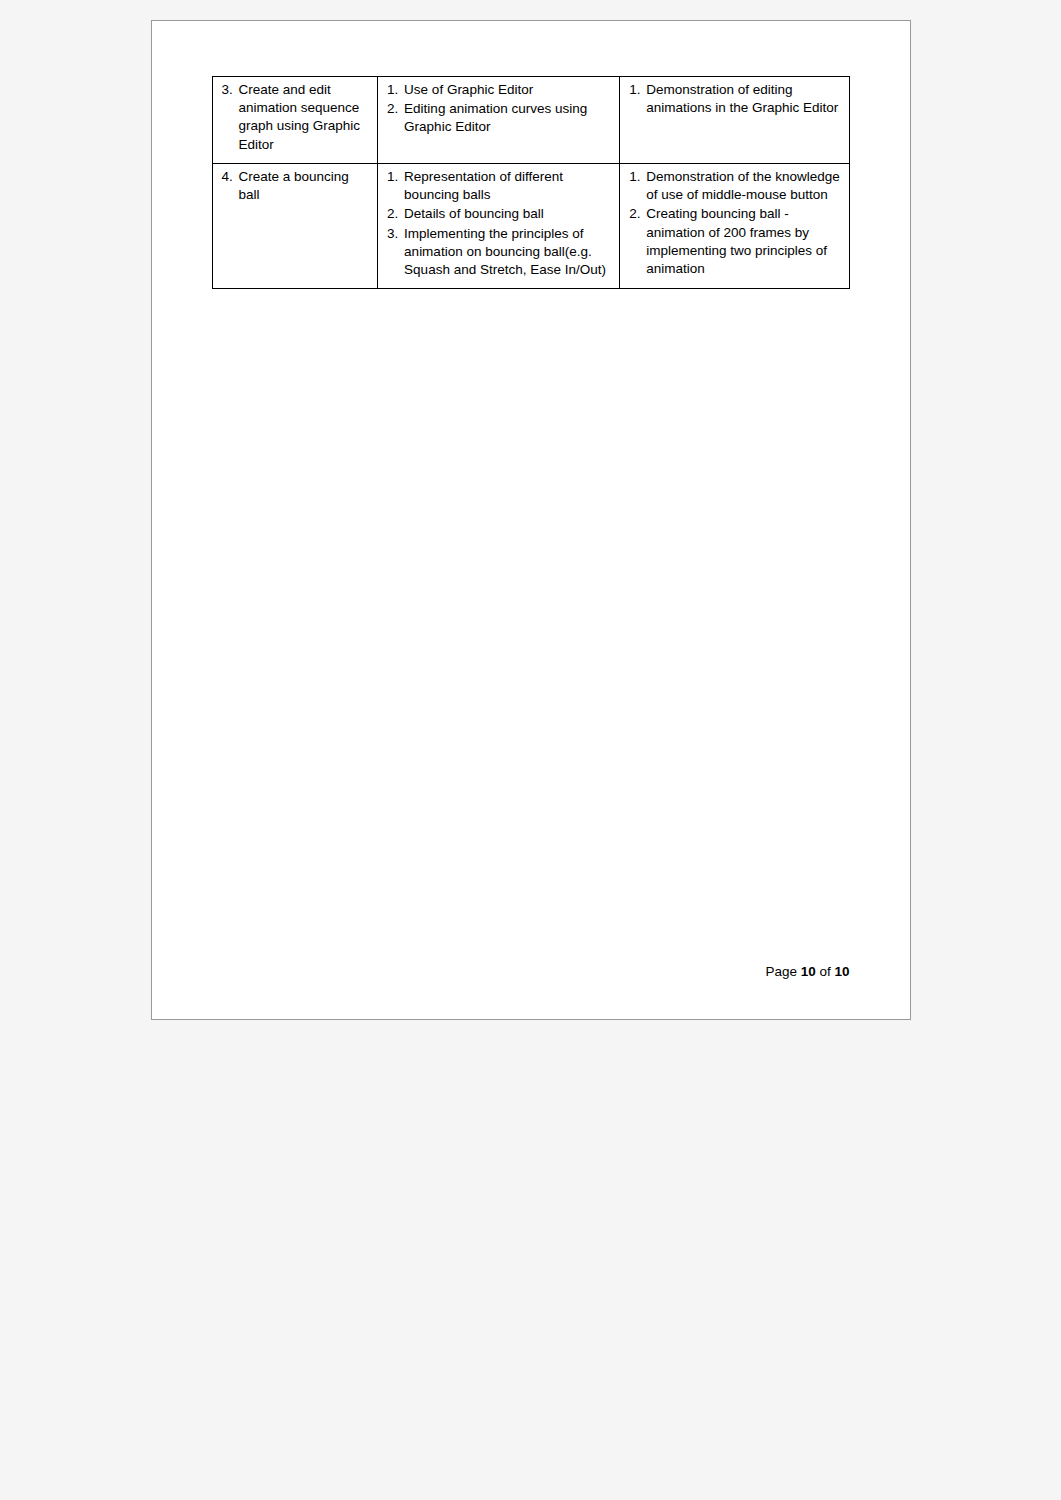| Create and edit animation sequence graph using Graphic Editor | Use of Graphic Editor Editing animation curves using Graphic Editor | Demonstration of editing animations in the Graphic Editor |
| Create a bouncing ball | Representation of different bouncing balls Details of bouncing ball Implementing the principles of animation on bouncing ball(e.g. Squash and Stretch, Ease In/Out) | Demonstration of the knowledge of use of middle-mouse button Creating bouncing ball - animation of 200 frames by implementing two principles of animation |
Page 10 of 10